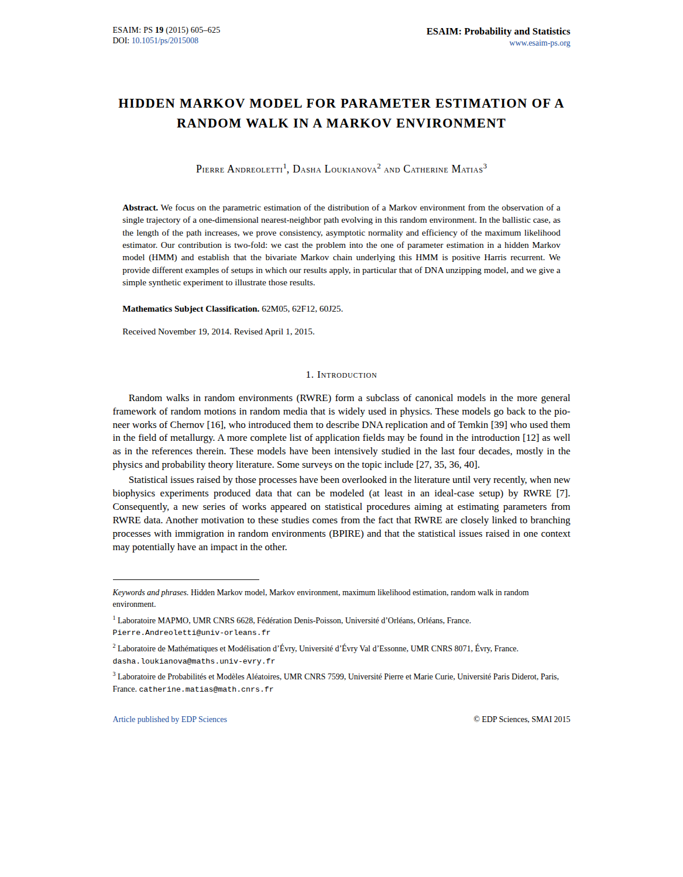ESAIM: PS 19 (2015) 605–625
DOI: 10.1051/ps/2015008
ESAIM: Probability and Statistics
www.esaim-ps.org
Hidden Markov model for parameter estimation of a random walk in a Markov environment
Pierre Andreoletti1, Dasha Loukianova2 and Catherine Matias3
Abstract. We focus on the parametric estimation of the distribution of a Markov environment from the observation of a single trajectory of a one-dimensional nearest-neighbor path evolving in this random environment. In the ballistic case, as the length of the path increases, we prove consistency, asymptotic normality and efficiency of the maximum likelihood estimator. Our contribution is two-fold: we cast the problem into the one of parameter estimation in a hidden Markov model (HMM) and establish that the bivariate Markov chain underlying this HMM is positive Harris recurrent. We provide different examples of setups in which our results apply, in particular that of DNA unzipping model, and we give a simple synthetic experiment to illustrate those results.
Mathematics Subject Classification. 62M05, 62F12, 60J25.
Received November 19, 2014. Revised April 1, 2015.
1. Introduction
Random walks in random environments (RWRE) form a subclass of canonical models in the more general framework of random motions in random media that is widely used in physics. These models go back to the pioneer works of Chernov [16], who introduced them to describe DNA replication and of Temkin [39] who used them in the field of metallurgy. A more complete list of application fields may be found in the introduction [12] as well as in the references therein. These models have been intensively studied in the last four decades, mostly in the physics and probability theory literature. Some surveys on the topic include [27, 35, 36, 40].
Statistical issues raised by those processes have been overlooked in the literature until very recently, when new biophysics experiments produced data that can be modeled (at least in an ideal-case setup) by RWRE [7]. Consequently, a new series of works appeared on statistical procedures aiming at estimating parameters from RWRE data. Another motivation to these studies comes from the fact that RWRE are closely linked to branching processes with immigration in random environments (BPIRE) and that the statistical issues raised in one context may potentially have an impact in the other.
Keywords and phrases. Hidden Markov model, Markov environment, maximum likelihood estimation, random walk in random environment.
1 Laboratoire MAPMO, UMR CNRS 6628, Fédération Denis-Poisson, Université d’Orléans, Orléans, France.
Pierre.Andreoletti@univ-orleans.fr
2 Laboratoire de Mathématiques et Modélisation d’Évry, Université d’Évry Val d’Essonne, UMR CNRS 8071, Évry, France.
dasha.loukianova@maths.univ-evry.fr
3 Laboratoire de Probabilités et Modèles Aléatoires, UMR CNRS 7599, Université Pierre et Marie Curie, Université Paris Diderot, Paris, France. catherine.matias@math.cnrs.fr
Article published by EDP Sciences
© EDP Sciences, SMAI 2015